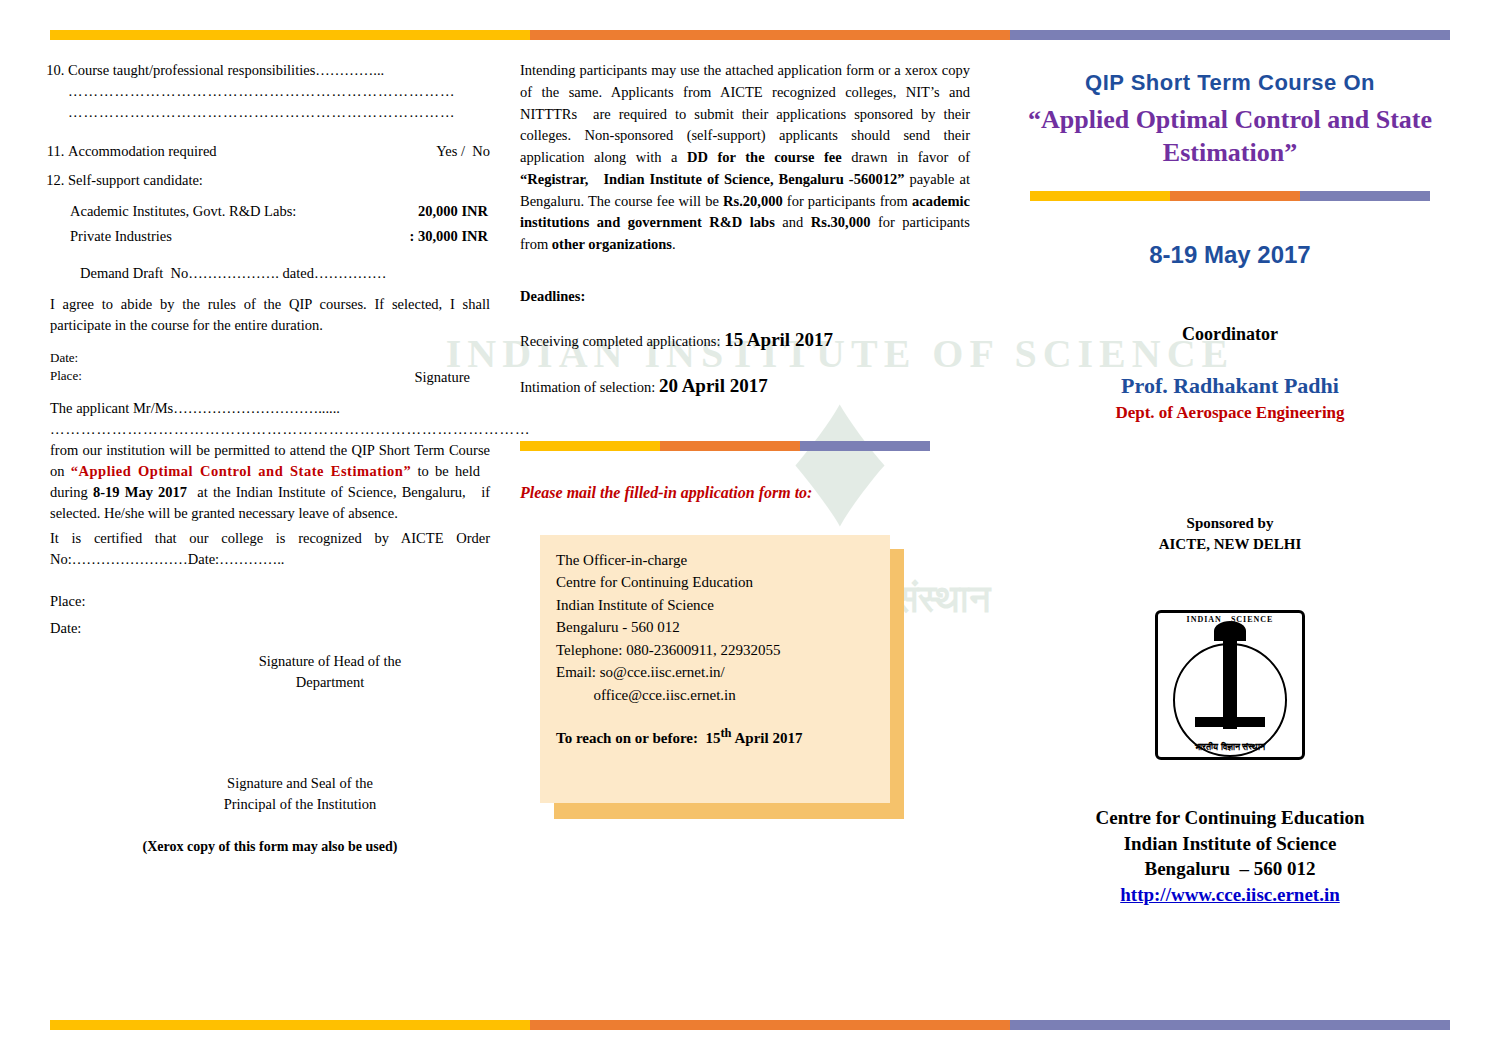INDIAN INSTITUTE OF SCIENCE
♦
भारतीय विज्ञान संस्थान
Course taught/professional responsibilities…………... ………………………………………………………………… …………………………………………………………………
Accommodation required Yes / No
Self-support candidate:
| Academic Institutes, Govt. R&D Labs: | 20,000 INR |
| Private Industries | : 30,000 INR |
Demand Draft No………………. dated……………
I agree to abide by the rules of the QIP courses. If selected, I shall participate in the course for the entire duration.
Date:
Place:
Signature
The applicant Mr/Ms…………………………...... ………………………………………………………………………………… from our institution will be permitted to attend the QIP Short Term Course on “Applied Optimal Control and State Estimation” to be held during 8-19 May 2017 at the Indian Institute of Science, Bengaluru, if selected. He/she will be granted necessary leave of absence.
It is certified that our college is recognized by AICTE Order No:……………………Date:…………..
Place:
Date:
Signature of Head of the
Department
Signature and Seal of the
Principal of the Institution
(Xerox copy of this form may also be used)
Intending participants may use the attached application form or a xerox copy of the same. Applicants from AICTE recognized colleges, NIT’s and NITTTRs are required to submit their applications sponsored by their colleges. Non-sponsored (self-support) applicants should send their application along with a DD for the course fee drawn in favor of “Registrar, Indian Institute of Science, Bengaluru -560012” payable at Bengaluru. The course fee will be Rs.20,000 for participants from academic institutions and government R&D labs and Rs.30,000 for participants from other organizations.
Deadlines:
Receiving completed applications: 15 April 2017
Intimation of selection: 20 April 2017
Please mail the filled-in application form to:
The Officer-in-charge
Centre for Continuing Education
Indian Institute of Science
Bengaluru - 560 012
Telephone: 080-23600911, 22932055
Email: so@cce.iisc.ernet.in/
office@cce.iisc.ernet.in
To reach on or before: 15th April 2017
QIP Short Term Course On
“Applied Optimal Control and State Estimation”
8-19 May 2017
Coordinator
Prof. Radhakant Padhi
Dept. of Aerospace Engineering
Sponsored by
AICTE, NEW DELHI
INDIAN SCIENCE
भारतीय विज्ञान संस्थान
Centre for Continuing Education
Indian Institute of Science
Bengaluru – 560 012
http://www.cce.iisc.ernet.in